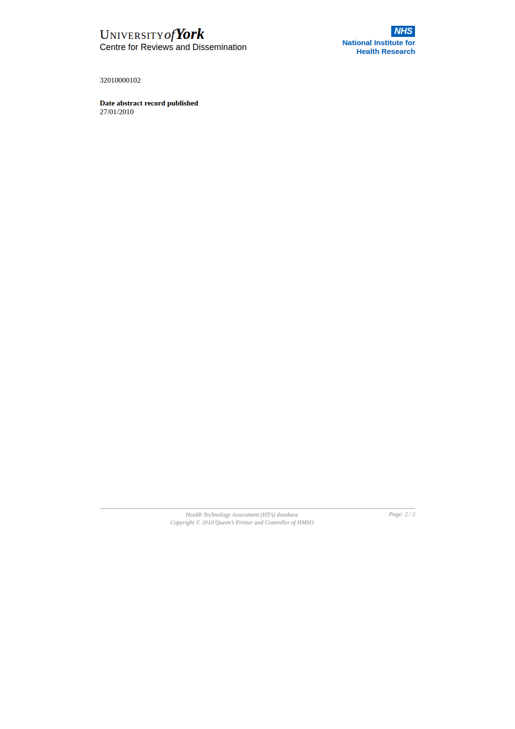University of York
Centre for Reviews and Dissemination
NHS
National Institute for Health Research
32010000102
Date abstract record published
27/01/2010
Health Technology Assessment (HTA) database
Copyright © 2010 Queen’s Printer and Controller of HMSO
Page: 2 / 2